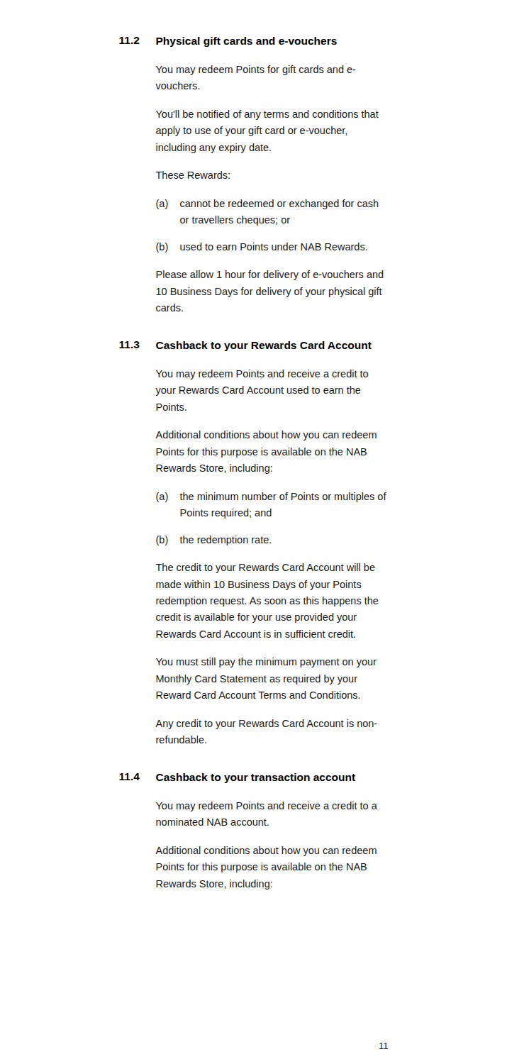11.2
Physical gift cards and e-vouchers
You may redeem Points for gift cards and e-vouchers.
You'll be notified of any terms and conditions that apply to use of your gift card or e-voucher, including any expiry date.
These Rewards:
(a) cannot be redeemed or exchanged for cash or travellers cheques; or
(b) used to earn Points under NAB Rewards.
Please allow 1 hour for delivery of e-vouchers and 10 Business Days for delivery of your physical gift cards.
11.3
Cashback to your Rewards Card Account
You may redeem Points and receive a credit to your Rewards Card Account used to earn the Points.
Additional conditions about how you can redeem Points for this purpose is available on the NAB Rewards Store, including:
(a) the minimum number of Points or multiples of Points required; and
(b) the redemption rate.
The credit to your Rewards Card Account will be made within 10 Business Days of your Points redemption request. As soon as this happens the credit is available for your use provided your Rewards Card Account is in sufficient credit.
You must still pay the minimum payment on your Monthly Card Statement as required by your Reward Card Account Terms and Conditions.
Any credit to your Rewards Card Account is non-refundable.
11.4
Cashback to your transaction account
You may redeem Points and receive a credit to a nominated NAB account.
Additional conditions about how you can redeem Points for this purpose is available on the NAB Rewards Store, including:
11